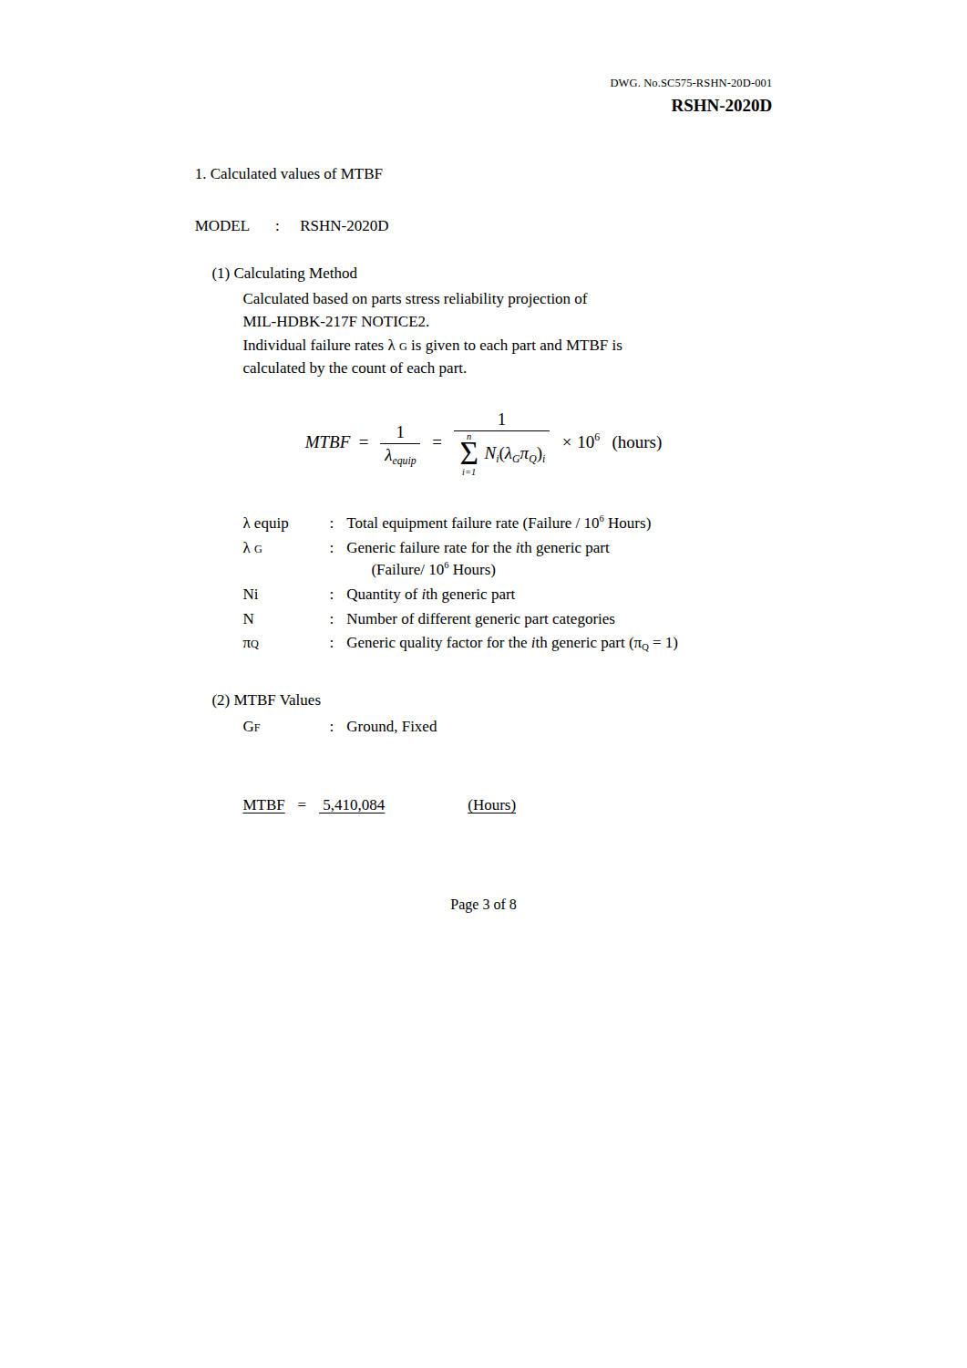DWG. No.SC575-RSHN-20D-001
RSHN-2020D
1. Calculated values of MTBF
MODEL: RSHN-2020D
(1) Calculating Method
Calculated based on parts stress reliability projection of
MIL-HDBK-217F NOTICE2.
Individual failure rates λ G is given to each part and MTBF is
calculated by the count of each part.
MTBF = 1 λequip = 1 n Σ i=1 Ni(λGπQ)i ×106 (hours)
| λ equip | : | Total equipment failure rate (Failure / 10 6 Hours) |
| λ G | : | Generic failure rate for the i th generic part (Failure/ 10 6 Hours) |
| Ni | : | Quantity of i th generic part |
| N | : | Number of different generic part categories |
| π Q | : | Generic quality factor for the i th generic part (π Q = 1) |
(2) MTBF Values
GF: Ground, Fixed
MTBF= 5,410,084(Hours)
Page 3 of 8